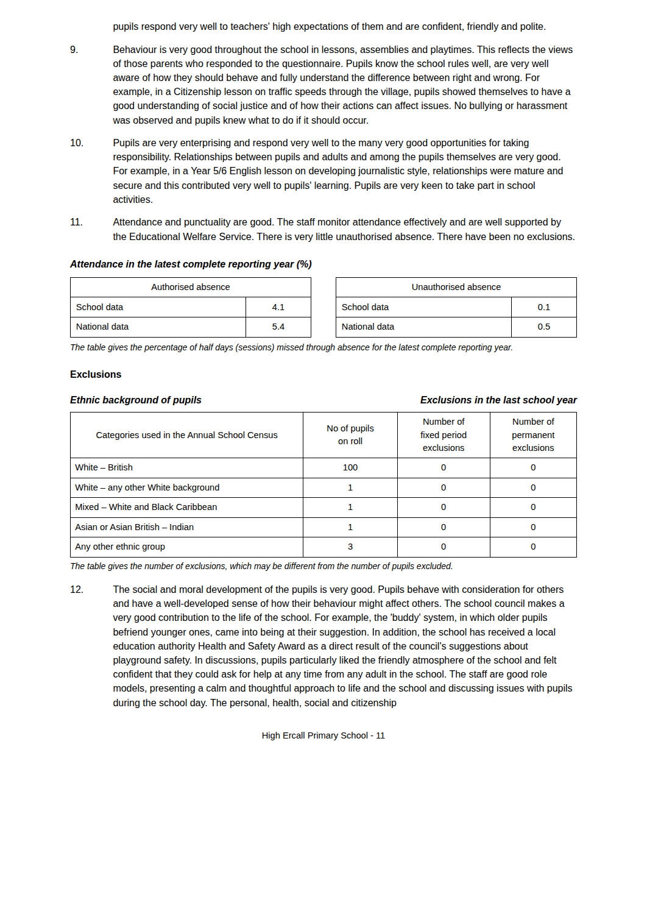pupils respond very well to teachers' high expectations of them and are confident, friendly and polite.
9.
Behaviour is very good throughout the school in lessons, assemblies and playtimes. This reflects the views of those parents who responded to the questionnaire. Pupils know the school rules well, are very well aware of how they should behave and fully understand the difference between right and wrong. For example, in a Citizenship lesson on traffic speeds through the village, pupils showed themselves to have a good understanding of social justice and of how their actions can affect issues. No bullying or harassment was observed and pupils knew what to do if it should occur.
10.
Pupils are very enterprising and respond very well to the many very good opportunities for taking responsibility. Relationships between pupils and adults and among the pupils themselves are very good. For example, in a Year 5/6 English lesson on developing journalistic style, relationships were mature and secure and this contributed very well to pupils' learning. Pupils are very keen to take part in school activities.
11.
Attendance and punctuality are good. The staff monitor attendance effectively and are well supported by the Educational Welfare Service. There is very little unauthorised absence. There have been no exclusions.
Attendance in the latest complete reporting year (%)
| Authorised absence |
| School data | 4.1 |
| National data | 5.4 |
| Unauthorised absence |
| School data | 0.1 |
| National data | 0.5 |
The table gives the percentage of half days (sessions) missed through absence for the latest complete reporting year.
Exclusions
Ethnic background of pupils Exclusions in the last school year
| Categories used in the Annual School Census | No of pupils on roll | Number of fixed period exclusions | Number of permanent exclusions |
| --- | --- | --- | --- |
| White – British | 100 | 0 | 0 |
| White – any other White background | 1 | 0 | 0 |
| Mixed – White and Black Caribbean | 1 | 0 | 0 |
| Asian or Asian British – Indian | 1 | 0 | 0 |
| Any other ethnic group | 3 | 0 | 0 |
The table gives the number of exclusions, which may be different from the number of pupils excluded.
12.
The social and moral development of the pupils is very good. Pupils behave with consideration for others and have a well-developed sense of how their behaviour might affect others. The school council makes a very good contribution to the life of the school. For example, the 'buddy' system, in which older pupils befriend younger ones, came into being at their suggestion. In addition, the school has received a local education authority Health and Safety Award as a direct result of the council's suggestions about playground safety. In discussions, pupils particularly liked the friendly atmosphere of the school and felt confident that they could ask for help at any time from any adult in the school. The staff are good role models, presenting a calm and thoughtful approach to life and the school and discussing issues with pupils during the school day. The personal, health, social and citizenship
High Ercall Primary School - 11